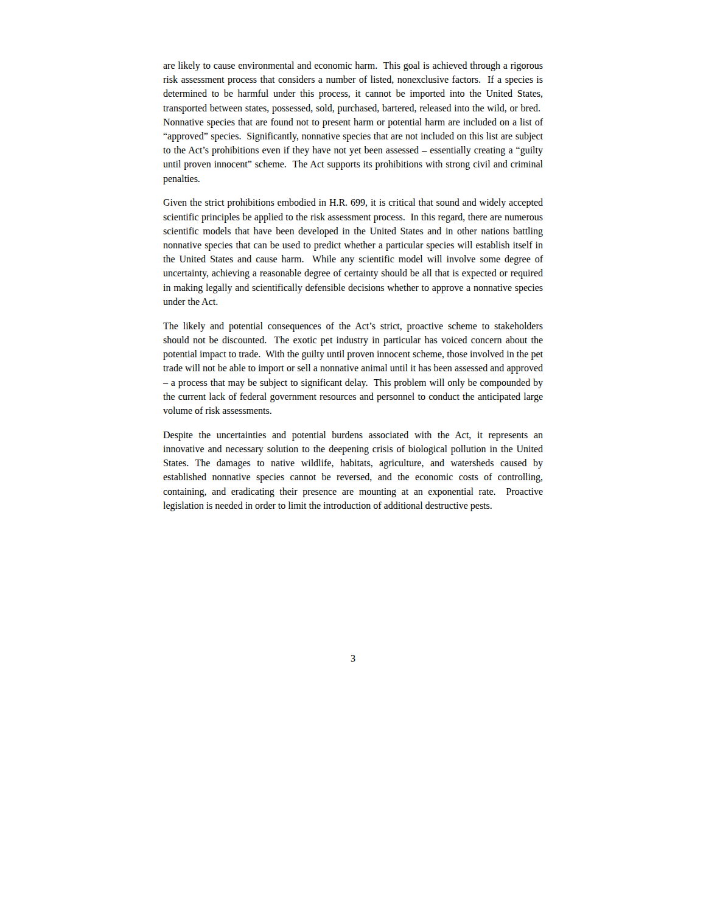are likely to cause environmental and economic harm. This goal is achieved through a rigorous risk assessment process that considers a number of listed, nonexclusive factors. If a species is determined to be harmful under this process, it cannot be imported into the United States, transported between states, possessed, sold, purchased, bartered, released into the wild, or bred. Nonnative species that are found not to present harm or potential harm are included on a list of “approved” species. Significantly, nonnative species that are not included on this list are subject to the Act’s prohibitions even if they have not yet been assessed – essentially creating a “guilty until proven innocent” scheme. The Act supports its prohibitions with strong civil and criminal penalties.
Given the strict prohibitions embodied in H.R. 699, it is critical that sound and widely accepted scientific principles be applied to the risk assessment process. In this regard, there are numerous scientific models that have been developed in the United States and in other nations battling nonnative species that can be used to predict whether a particular species will establish itself in the United States and cause harm. While any scientific model will involve some degree of uncertainty, achieving a reasonable degree of certainty should be all that is expected or required in making legally and scientifically defensible decisions whether to approve a nonnative species under the Act.
The likely and potential consequences of the Act’s strict, proactive scheme to stakeholders should not be discounted. The exotic pet industry in particular has voiced concern about the potential impact to trade. With the guilty until proven innocent scheme, those involved in the pet trade will not be able to import or sell a nonnative animal until it has been assessed and approved – a process that may be subject to significant delay. This problem will only be compounded by the current lack of federal government resources and personnel to conduct the anticipated large volume of risk assessments.
Despite the uncertainties and potential burdens associated with the Act, it represents an innovative and necessary solution to the deepening crisis of biological pollution in the United States. The damages to native wildlife, habitats, agriculture, and watersheds caused by established nonnative species cannot be reversed, and the economic costs of controlling, containing, and eradicating their presence are mounting at an exponential rate. Proactive legislation is needed in order to limit the introduction of additional destructive pests.
3